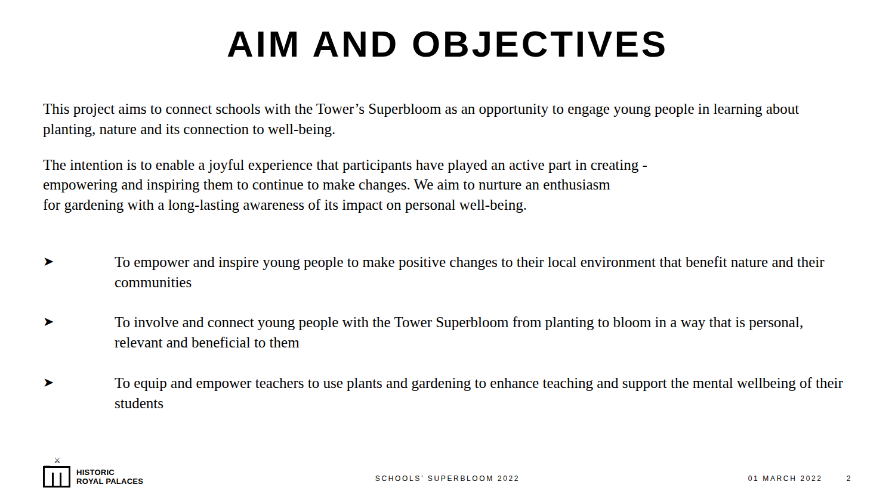AIM AND OBJECTIVES
This project aims to connect schools with the Tower’s Superbloom as an opportunity to engage young people in learning about planting, nature and its connection to well-being.
The intention is to enable a joyful experience that participants have played an active part in creating -
empowering and inspiring them to continue to make changes. We aim to nurture an enthusiasm
for gardening with a long-lasting awareness of its impact on personal well-being.
To empower and inspire young people to make positive changes to their local environment that benefit nature and their communities
To involve and connect young people with the Tower Superbloom from planting to bloom in a way that is personal, relevant and beneficial to them
To equip and empower teachers to use plants and gardening to enhance teaching and support the mental wellbeing of their students
⚔ •••
Historic
Royal Palaces
Schools’ Superbloom 2022
01 March 2022 2